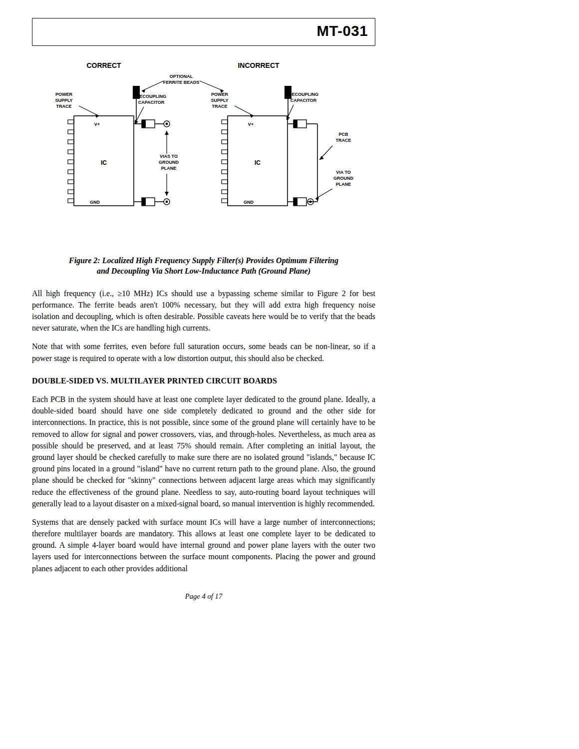MT-031
CORRECT INCORRECT OPTIONAL FERRITE BEADS POWER SUPPLY TRACE DECOUPLING CAPACITOR IC V+ GND VIAS TO GROUND PLANE POWER SUPPLY TRACE DECOUPLING CAPACITOR IC V+ GND PCB TRACE VIA TO GROUND PLANE
Figure 2: Localized High Frequency Supply Filter(s) Provides Optimum Filtering
and Decoupling Via Short Low-Inductance Path (Ground Plane)
All high frequency (i.e., ≥10 MHz) ICs should use a bypassing scheme similar to Figure 2 for best performance. The ferrite beads aren't 100% necessary, but they will add extra high frequency noise isolation and decoupling, which is often desirable. Possible caveats here would be to verify that the beads never saturate, when the ICs are handling high currents.
Note that with some ferrites, even before full saturation occurs, some beads can be non-linear, so if a power stage is required to operate with a low distortion output, this should also be checked.
Double-Sided vs. Multilayer Printed Circuit Boards
Each PCB in the system should have at least one complete layer dedicated to the ground plane. Ideally, a double-sided board should have one side completely dedicated to ground and the other side for interconnections. In practice, this is not possible, since some of the ground plane will certainly have to be removed to allow for signal and power crossovers, vias, and through-holes. Nevertheless, as much area as possible should be preserved, and at least 75% should remain. After completing an initial layout, the ground layer should be checked carefully to make sure there are no isolated ground "islands," because IC ground pins located in a ground "island" have no current return path to the ground plane. Also, the ground plane should be checked for "skinny" connections between adjacent large areas which may significantly reduce the effectiveness of the ground plane. Needless to say, auto-routing board layout techniques will generally lead to a layout disaster on a mixed-signal board, so manual intervention is highly recommended.
Systems that are densely packed with surface mount ICs will have a large number of interconnections; therefore multilayer boards are mandatory. This allows at least one complete layer to be dedicated to ground. A simple 4-layer board would have internal ground and power plane layers with the outer two layers used for interconnections between the surface mount components. Placing the power and ground planes adjacent to each other provides additional
Page 4 of 17